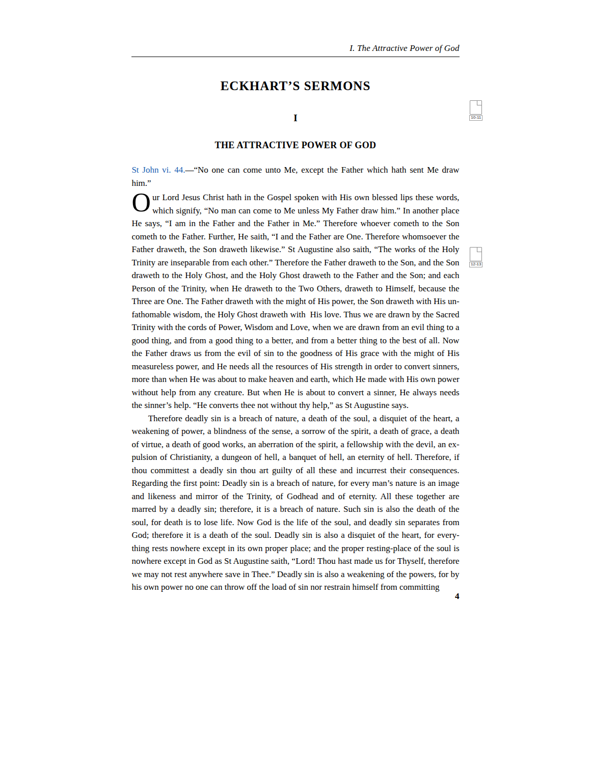I. The Attractive Power of God
10-11
12-13
ECKHART’S SERMONS
I
THE ATTRACTIVE POWER OF GOD
St John vi. 44.—“No one can come unto Me, except the Father which hath sent Me draw him.”
Our Lord Jesus Christ hath in the Gospel spoken with His own blessed lips these words, which signify, “No man can come to Me unless My Father draw him.” In another place He says, “I am in the Father and the Father in Me.” Therefore whoever cometh to the Son cometh to the Father. Further, He saith, “I and the Father are One. Therefore whomsoever the Father draweth, the Son draweth likewise.” St Augustine also saith, “The works of the Holy Trinity are inseparable from each other.” Therefore the Father draweth to the Son, and the Son draweth to the Holy Ghost, and the Holy Ghost draweth to the Father and the Son; and each Person of the Trinity, when He draweth to the Two Others, draweth to Himself, because the Three are One. The Father draweth with the might of His power, the Son draweth with His unfathomable wisdom, the Holy Ghost draweth with His love. Thus we are drawn by the Sacred Trinity with the cords of Power, Wisdom and Love, when we are drawn from an evil thing to a good thing, and from a good thing to a better, and from a better thing to the best of all. Now the Father draws us from the evil of sin to the goodness of His grace with the might of His measureless power, and He needs all the resources of His strength in order to convert sinners, more than when He was about to make heaven and earth, which He made with His own power without help from any creature. But when He is about to convert a sinner, He always needs the sinner’s help. “He converts thee not without thy help,” as St Augustine says.
Therefore deadly sin is a breach of nature, a death of the soul, a disquiet of the heart, a weakening of power, a blindness of the sense, a sorrow of the spirit, a death of grace, a death of virtue, a death of good works, an aberration of the spirit, a fellowship with the devil, an expulsion of Christianity, a dungeon of hell, a banquet of hell, an eternity of hell. Therefore, if thou committest a deadly sin thou art guilty of all these and incurrest their consequences. Regarding the first point: Deadly sin is a breach of nature, for every man’s nature is an image and likeness and mirror of the Trinity, of Godhead and of eternity. All these together are marred by a deadly sin; therefore, it is a breach of nature. Such sin is also the death of the soul, for death is to lose life. Now God is the life of the soul, and deadly sin separates from God; therefore it is a death of the soul. Deadly sin is also a disquiet of the heart, for everything rests nowhere except in its own proper place; and the proper resting-place of the soul is nowhere except in God as St Augustine saith, “Lord! Thou hast made us for Thyself, therefore we may not rest anywhere save in Thee.” Deadly sin is also a weakening of the powers, for by his own power no one can throw off the load of sin nor restrain himself from committing
4